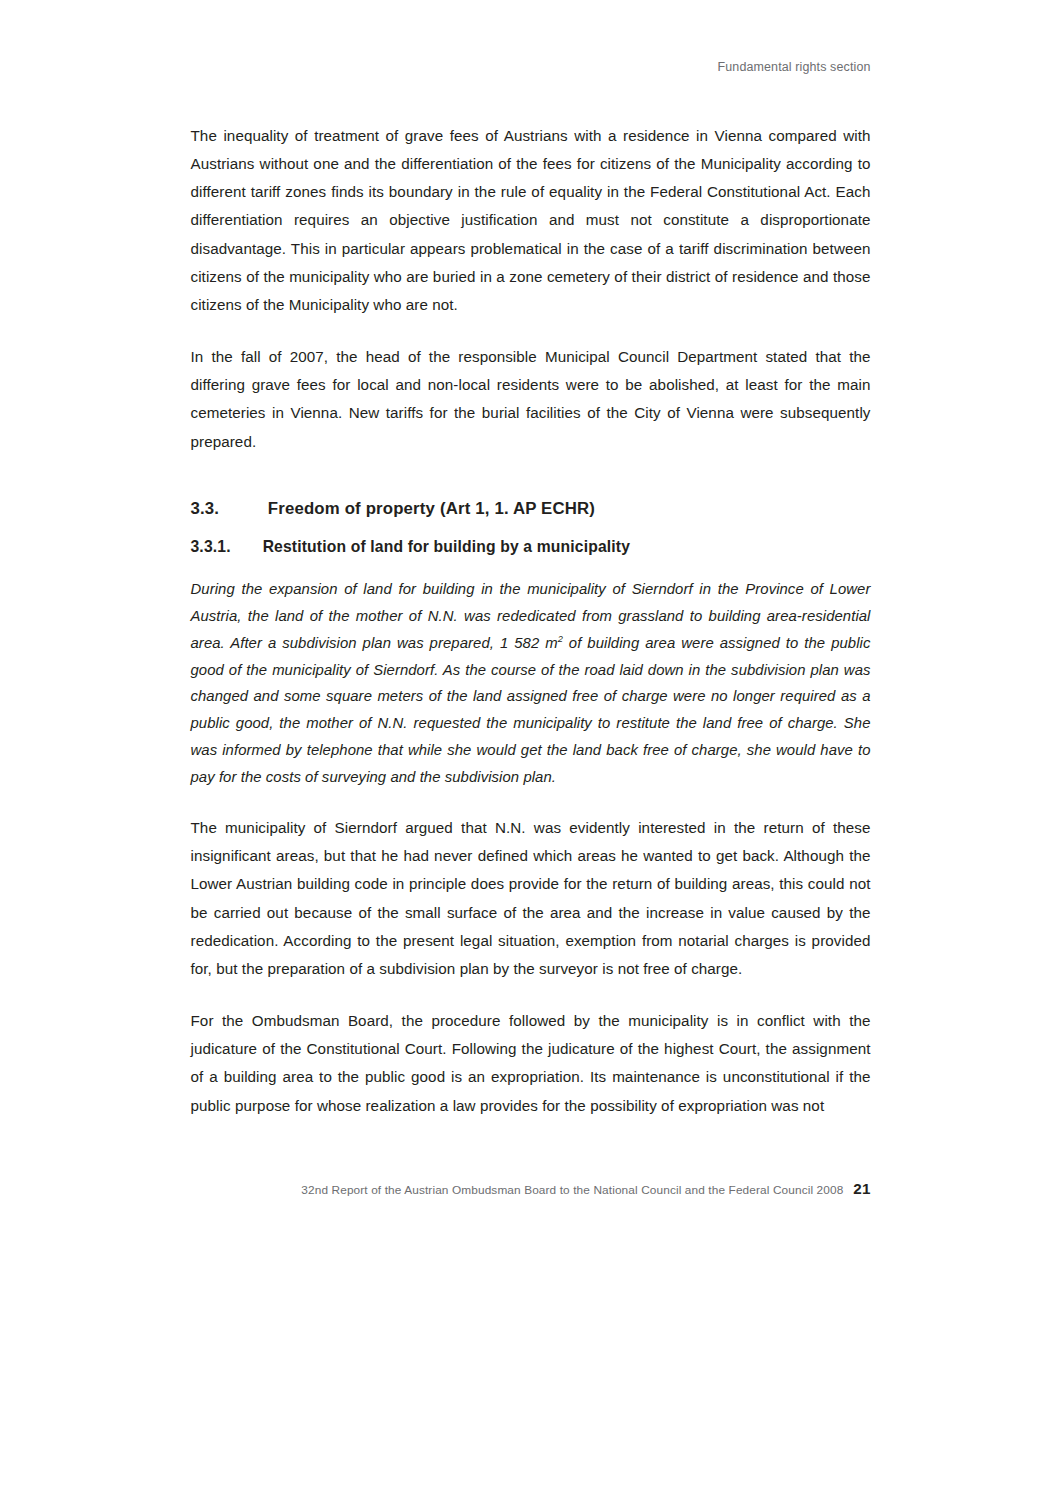Fundamental rights section
The inequality of treatment of grave fees of Austrians with a residence in Vienna compared with Austrians without one and the differentiation of the fees for citizens of the Municipality according to different tariff zones finds its boundary in the rule of equality in the Federal Constitutional Act. Each differentiation requires an objective justification and must not constitute a disproportionate disadvantage. This in particular appears problematical in the case of a tariff discrimination between citizens of the municipality who are buried in a zone cemetery of their district of residence and those citizens of the Municipality who are not.
In the fall of 2007, the head of the responsible Municipal Council Department stated that the differing grave fees for local and non-local residents were to be abolished, at least for the main cemeteries in Vienna. New tariffs for the burial facilities of the City of Vienna were subsequently prepared.
3.3. Freedom of property (Art 1, 1. AP ECHR)
3.3.1. Restitution of land for building by a municipality
During the expansion of land for building in the municipality of Sierndorf in the Province of Lower Austria, the land of the mother of N.N. was rededicated from grassland to building area-residential area. After a subdivision plan was prepared, 1 582 m2 of building area were assigned to the public good of the municipality of Sierndorf. As the course of the road laid down in the subdivision plan was changed and some square meters of the land assigned free of charge were no longer required as a public good, the mother of N.N. requested the municipality to restitute the land free of charge. She was informed by telephone that while she would get the land back free of charge, she would have to pay for the costs of surveying and the subdivision plan.
The municipality of Sierndorf argued that N.N. was evidently interested in the return of these insignificant areas, but that he had never defined which areas he wanted to get back. Although the Lower Austrian building code in principle does provide for the return of building areas, this could not be carried out because of the small surface of the area and the increase in value caused by the rededication. According to the present legal situation, exemption from notarial charges is provided for, but the preparation of a subdivision plan by the surveyor is not free of charge.
For the Ombudsman Board, the procedure followed by the municipality is in conflict with the judicature of the Constitutional Court. Following the judicature of the highest Court, the assignment of a building area to the public good is an expropriation. Its maintenance is unconstitutional if the public purpose for whose realization a law provides for the possibility of expropriation was not
32nd Report of the Austrian Ombudsman Board to the National Council and the Federal Council 200821